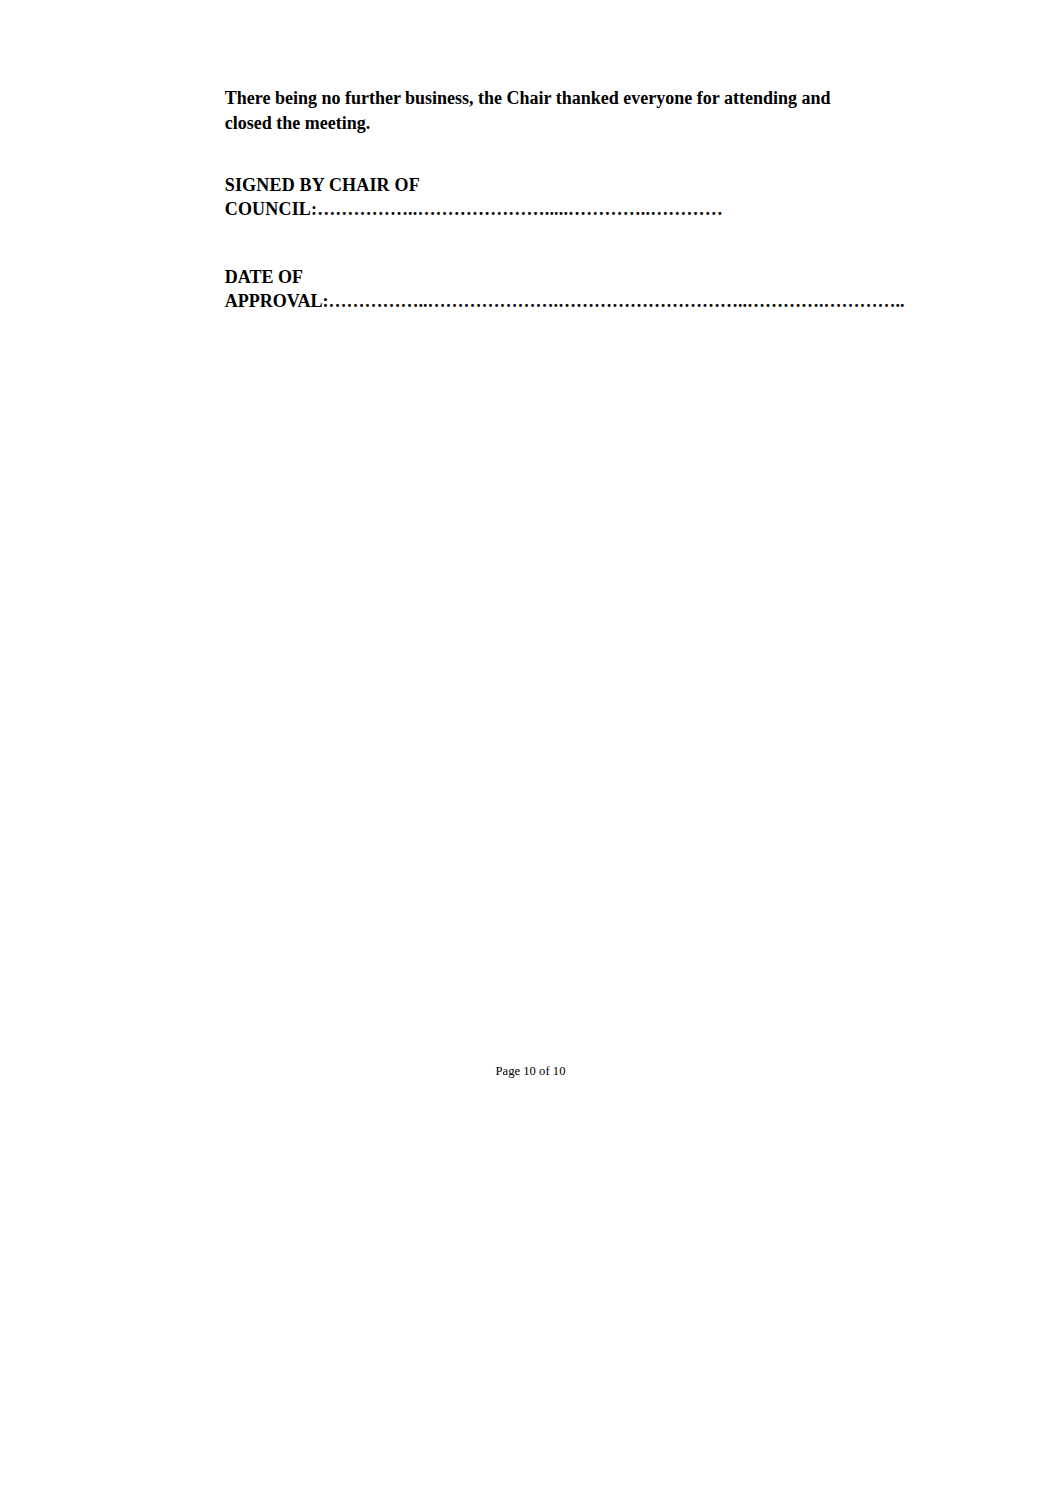There being no further business, the Chair thanked everyone for attending and closed the meeting.
SIGNED BY CHAIR OF COUNCIL:……………..………………….....…………..…………
DATE OF
APPROVAL:……………..………………….…………………………..………….…………..
Page 10 of 10